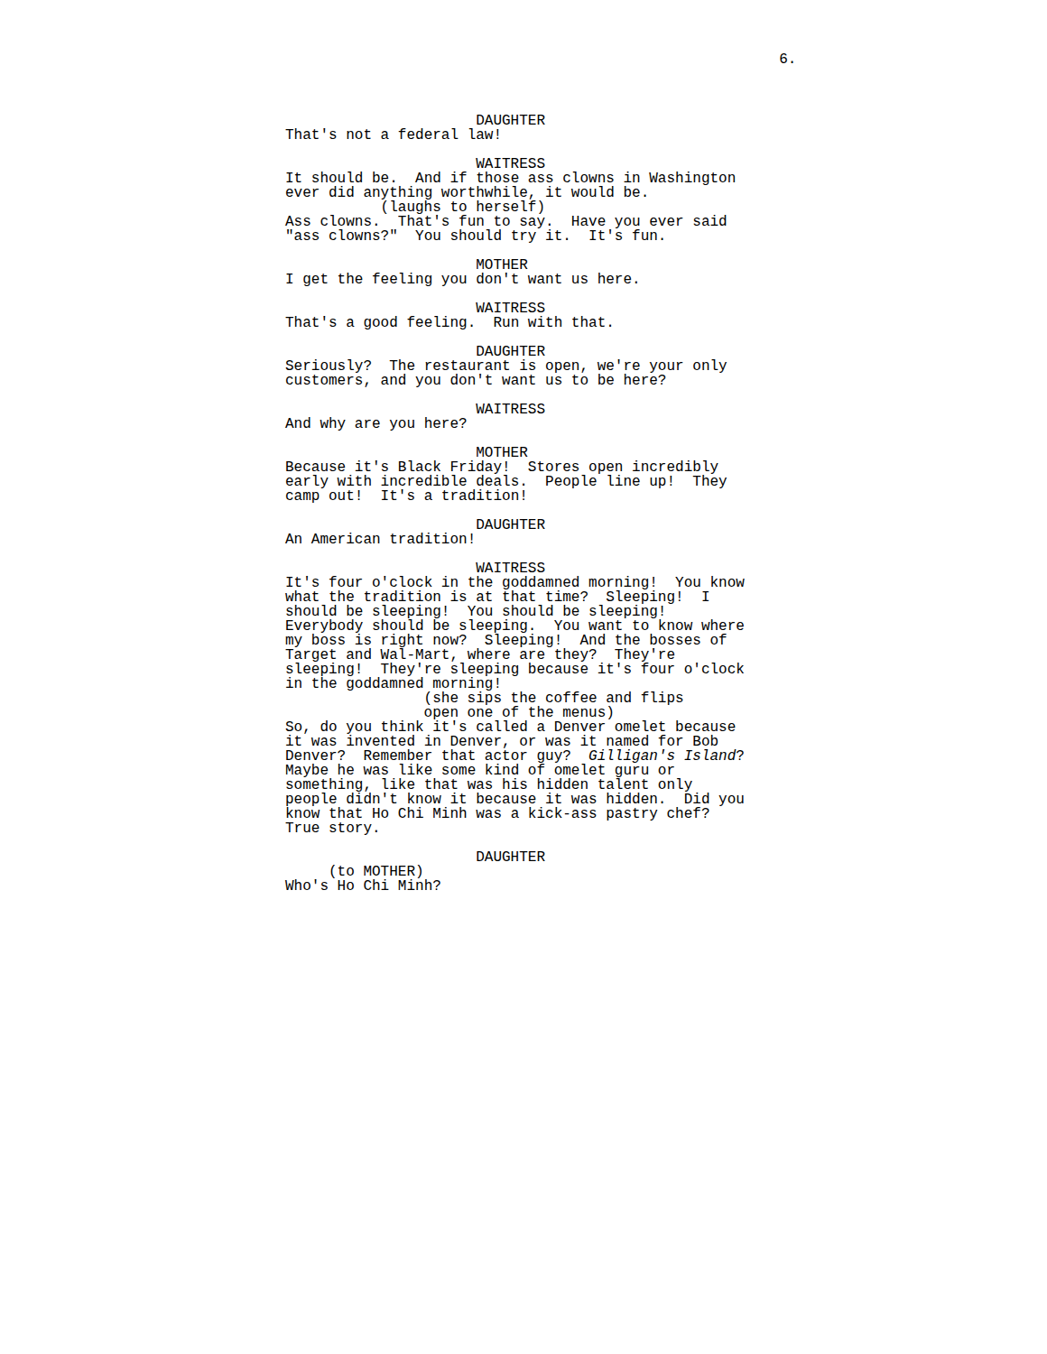6.
DAUGHTER
That's not a federal law!
WAITRESS
It should be. And if those ass clowns in Washington ever did anything worthwhile, it would be.
(laughs to herself)
Ass clowns. That's fun to say. Have you ever said "ass clowns?" You should try it. It's fun.
MOTHER
I get the feeling you don't want us here.
WAITRESS
That's a good feeling. Run with that.
DAUGHTER
Seriously? The restaurant is open, we're your only customers, and you don't want us to be here?
WAITRESS
And why are you here?
MOTHER
Because it's Black Friday! Stores open incredibly early with incredible deals. People line up! They camp out! It's a tradition!
DAUGHTER
An American tradition!
WAITRESS
It's four o'clock in the goddamned morning! You know what the tradition is at that time? Sleeping! I should be sleeping! You should be sleeping! Everybody should be sleeping. You want to know where my boss is right now? Sleeping! And the bosses of Target and Wal-Mart, where are they? They're sleeping! They're sleeping because it's four o'clock in the goddamned morning!
(she sips the coffee and flips
open one of the menus)
So, do you think it's called a Denver omelet because it was invented in Denver, or was it named for Bob Denver? Remember that actor guy? Gilligan's Island? Maybe he was like some kind of omelet guru or something, like that was his hidden talent only people didn't know it because it was hidden. Did you know that Ho Chi Minh was a kick-ass pastry chef? True story.
DAUGHTER
(to MOTHER)
Who's Ho Chi Minh?